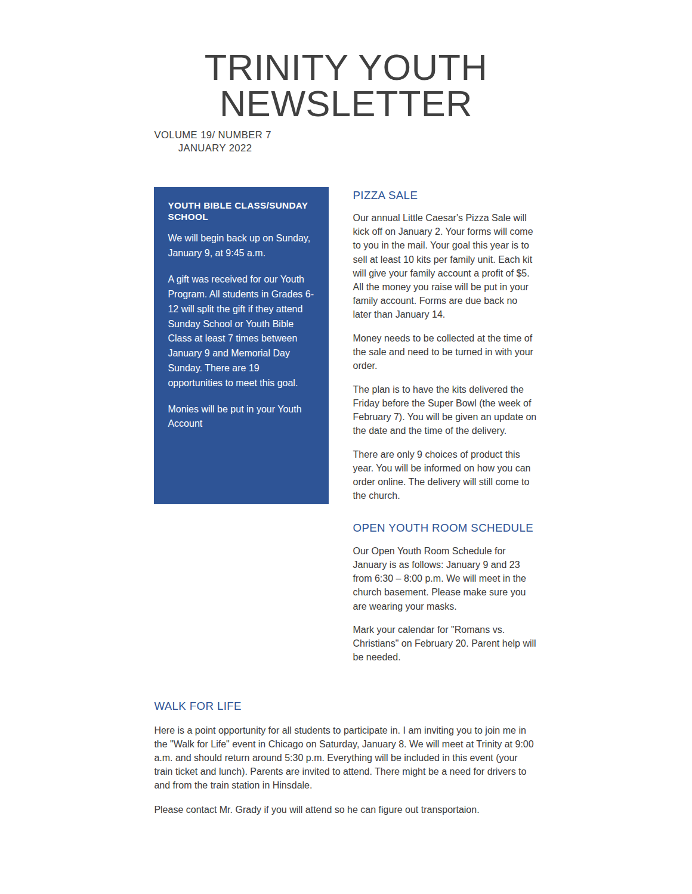TRINITY YOUTH NEWSLETTER
VOLUME 19/ NUMBER 7 JANUARY 2022
YOUTH BIBLE CLASS/SUNDAY SCHOOL
We will begin back up on Sunday, January 9, at 9:45 a.m.
A gift was received for our Youth Program. All students in Grades 6-12 will split the gift if they attend Sunday School or Youth Bible Class at least 7 times between January 9 and Memorial Day Sunday. There are 19 opportunities to meet this goal.
Monies will be put in your Youth Account
PIZZA SALE
Our annual Little Caesar's Pizza Sale will kick off on January 2. Your forms will come to you in the mail. Your goal this year is to sell at least 10 kits per family unit. Each kit will give your family account a profit of $5. All the money you raise will be put in your family account. Forms are due back no later than January 14.
Money needs to be collected at the time of the sale and need to be turned in with your order.
The plan is to have the kits delivered the Friday before the Super Bowl (the week of February 7). You will be given an update on the date and the time of the delivery.
There are only 9 choices of product this year. You will be informed on how you can order online. The delivery will still come to the church.
OPEN YOUTH ROOM SCHEDULE
Our Open Youth Room Schedule for January is as follows: January 9 and 23 from 6:30 – 8:00 p.m. We will meet in the church basement. Please make sure you are wearing your masks.
Mark your calendar for "Romans vs. Christians" on February 20. Parent help will be needed.
WALK FOR LIFE
Here is a point opportunity for all students to participate in. I am inviting you to join me in the "Walk for Life" event in Chicago on Saturday, January 8. We will meet at Trinity at 9:00 a.m. and should return around 5:30 p.m. Everything will be included in this event (your train ticket and lunch). Parents are invited to attend. There might be a need for drivers to and from the train station in Hinsdale.
Please contact Mr. Grady if you will attend so he can figure out transportaion.